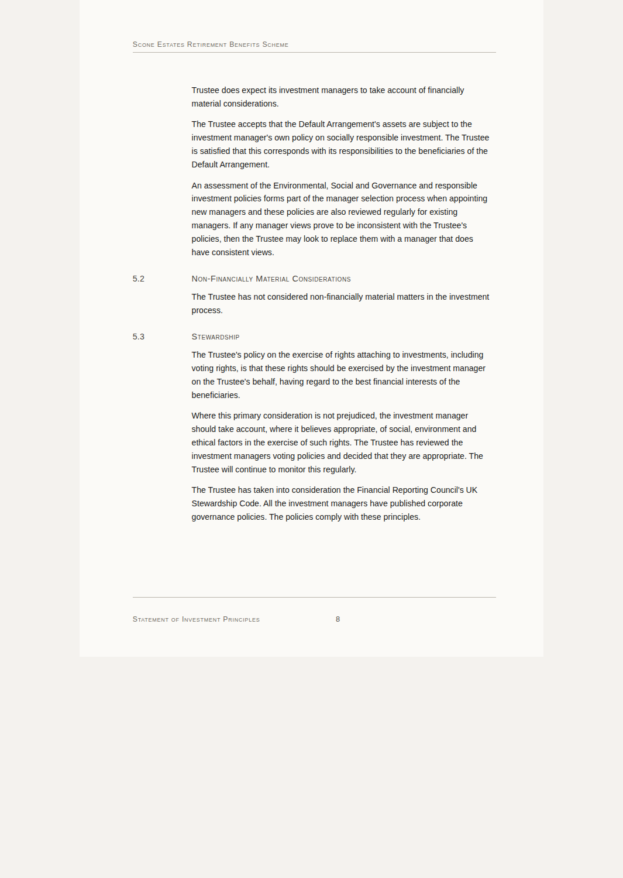Scone Estates Retirement Benefits Scheme
Trustee does expect its investment managers to take account of financially material considerations.
The Trustee accepts that the Default Arrangement's assets are subject to the investment manager's own policy on socially responsible investment. The Trustee is satisfied that this corresponds with its responsibilities to the beneficiaries of the Default Arrangement.
An assessment of the Environmental, Social and Governance and responsible investment policies forms part of the manager selection process when appointing new managers and these policies are also reviewed regularly for existing managers. If any manager views prove to be inconsistent with the Trustee's policies, then the Trustee may look to replace them with a manager that does have consistent views.
5.2
Non-Financially Material Considerations
The Trustee has not considered non-financially material matters in the investment process.
5.3
Stewardship
The Trustee's policy on the exercise of rights attaching to investments, including voting rights, is that these rights should be exercised by the investment manager on the Trustee's behalf, having regard to the best financial interests of the beneficiaries.
Where this primary consideration is not prejudiced, the investment manager should take account, where it believes appropriate, of social, environment and ethical factors in the exercise of such rights. The Trustee has reviewed the investment managers voting policies and decided that they are appropriate. The Trustee will continue to monitor this regularly.
The Trustee has taken into consideration the Financial Reporting Council's UK Stewardship Code. All the investment managers have published corporate governance policies. The policies comply with these principles.
Statement of Investment Principles 8